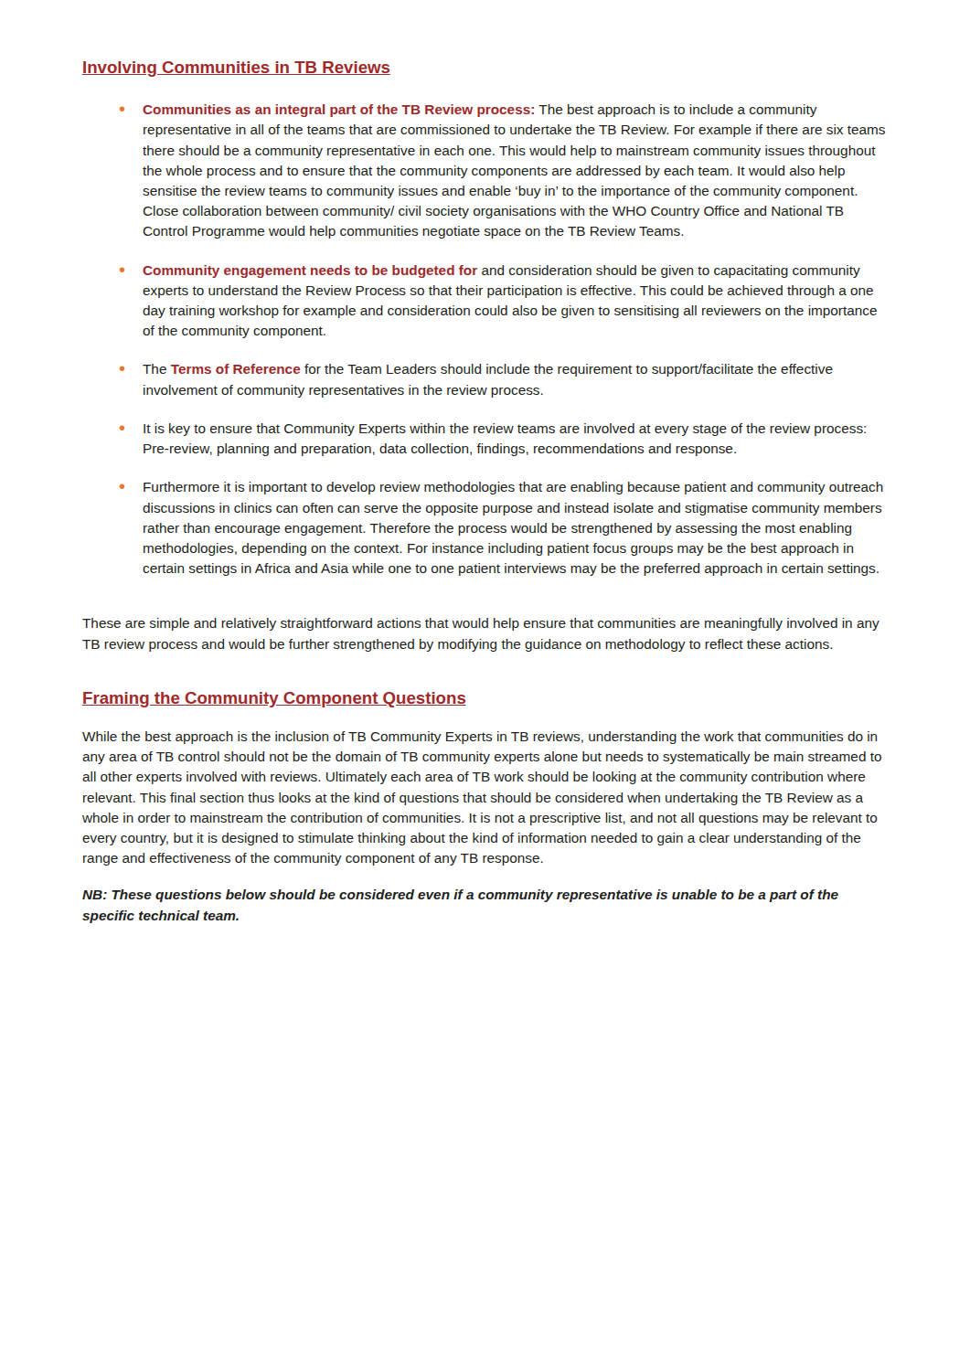Involving Communities in TB Reviews
Communities as an integral part of the TB Review process: The best approach is to include a community representative in all of the teams that are commissioned to undertake the TB Review. For example if there are six teams there should be a community representative in each one. This would help to mainstream community issues throughout the whole process and to ensure that the community components are addressed by each team. It would also help sensitise the review teams to community issues and enable ‘buy in’ to the importance of the community component. Close collaboration between community/ civil society organisations with the WHO Country Office and National TB Control Programme would help communities negotiate space on the TB Review Teams.
Community engagement needs to be budgeted for and consideration should be given to capacitating community experts to understand the Review Process so that their participation is effective. This could be achieved through a one day training workshop for example and consideration could also be given to sensitising all reviewers on the importance of the community component.
The Terms of Reference for the Team Leaders should include the requirement to support/facilitate the effective involvement of community representatives in the review process.
It is key to ensure that Community Experts within the review teams are involved at every stage of the review process: Pre-review, planning and preparation, data collection, findings, recommendations and response.
Furthermore it is important to develop review methodologies that are enabling because patient and community outreach discussions in clinics can often can serve the opposite purpose and instead isolate and stigmatise community members rather than encourage engagement. Therefore the process would be strengthened by assessing the most enabling methodologies, depending on the context. For instance including patient focus groups may be the best approach in certain settings in Africa and Asia while one to one patient interviews may be the preferred approach in certain settings.
These are simple and relatively straightforward actions that would help ensure that communities are meaningfully involved in any TB review process and would be further strengthened by modifying the guidance on methodology to reflect these actions.
Framing the Community Component Questions
While the best approach is the inclusion of TB Community Experts in TB reviews, understanding the work that communities do in any area of TB control should not be the domain of TB community experts alone but needs to systematically be main streamed to all other experts involved with reviews. Ultimately each area of TB work should be looking at the community contribution where relevant. This final section thus looks at the kind of questions that should be considered when undertaking the TB Review as a whole in order to mainstream the contribution of communities. It is not a prescriptive list, and not all questions may be relevant to every country, but it is designed to stimulate thinking about the kind of information needed to gain a clear understanding of the range and effectiveness of the community component of any TB response.
NB: These questions below should be considered even if a community representative is unable to be a part of the specific technical team.